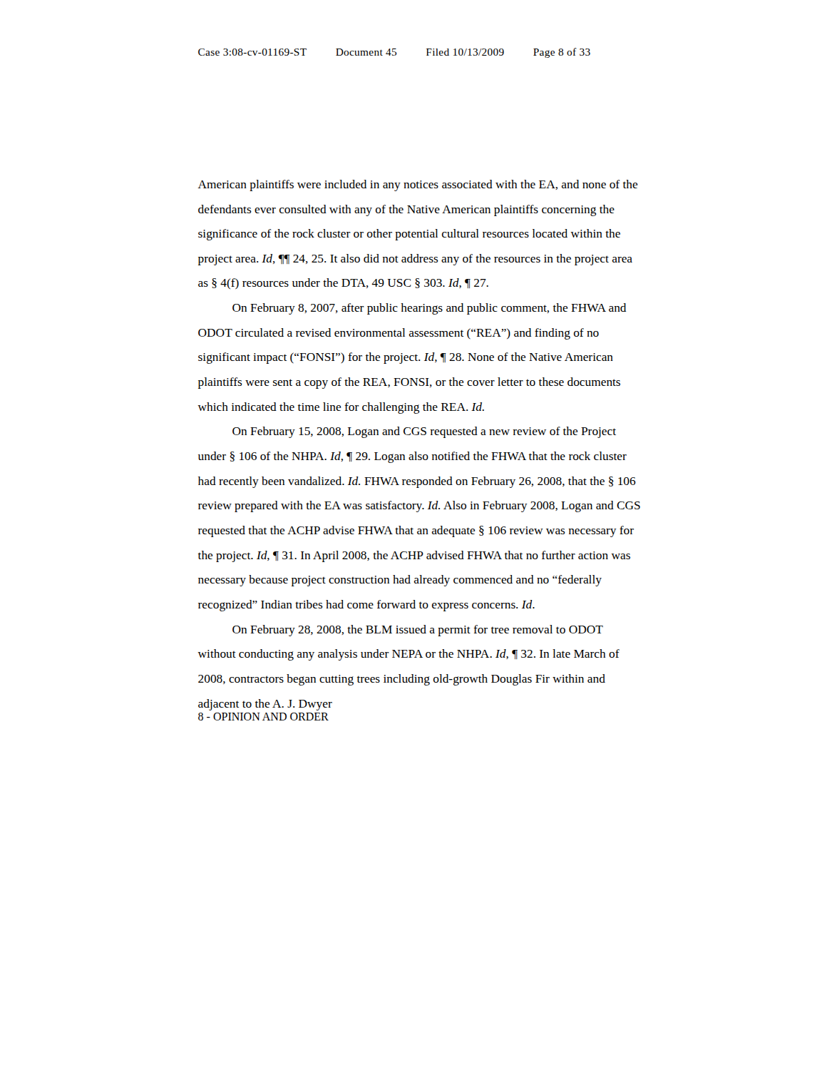Case 3:08-cv-01169-ST Document 45 Filed 10/13/2009 Page 8 of 33
American plaintiffs were included in any notices associated with the EA, and none of the defendants ever consulted with any of the Native American plaintiffs concerning the significance of the rock cluster or other potential cultural resources located within the project area. Id, ¶¶ 24, 25. It also did not address any of the resources in the project area as § 4(f) resources under the DTA, 49 USC § 303. Id, ¶ 27.
On February 8, 2007, after public hearings and public comment, the FHWA and ODOT circulated a revised environmental assessment (“REA”) and finding of no significant impact (“FONSI”) for the project. Id, ¶ 28. None of the Native American plaintiffs were sent a copy of the REA, FONSI, or the cover letter to these documents which indicated the time line for challenging the REA. Id.
On February 15, 2008, Logan and CGS requested a new review of the Project under § 106 of the NHPA. Id, ¶ 29. Logan also notified the FHWA that the rock cluster had recently been vandalized. Id. FHWA responded on February 26, 2008, that the § 106 review prepared with the EA was satisfactory. Id. Also in February 2008, Logan and CGS requested that the ACHP advise FHWA that an adequate § 106 review was necessary for the project. Id, ¶ 31. In April 2008, the ACHP advised FHWA that no further action was necessary because project construction had already commenced and no “federally recognized” Indian tribes had come forward to express concerns. Id.
On February 28, 2008, the BLM issued a permit for tree removal to ODOT without conducting any analysis under NEPA or the NHPA. Id, ¶ 32. In late March of 2008, contractors began cutting trees including old-growth Douglas Fir within and adjacent to the A. J. Dwyer
8 - OPINION AND ORDER